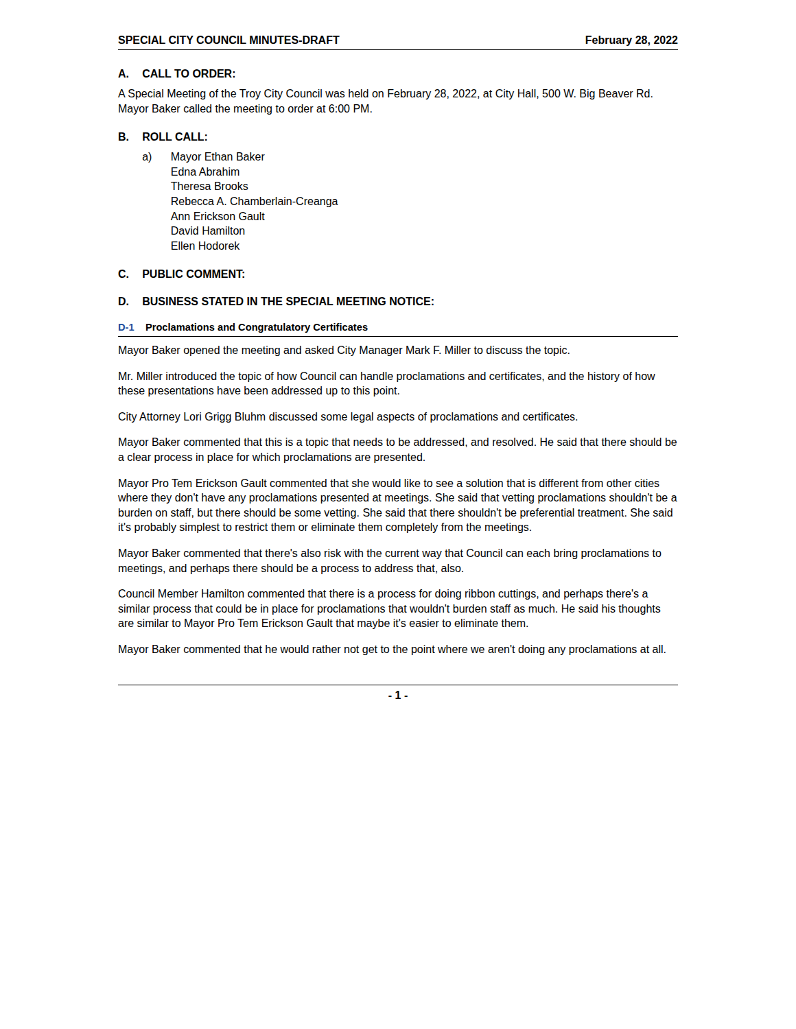Special City Council Minutes-Draft February 28, 2022
A. Call to Order:
A Special Meeting of the Troy City Council was held on February 28, 2022, at City Hall, 500 W. Big Beaver Rd. Mayor Baker called the meeting to order at 6:00 PM.
B. Roll Call:
a) Mayor Ethan Baker Edna Abrahim Theresa Brooks Rebecca A. Chamberlain-Creanga Ann Erickson Gault David Hamilton Ellen Hodorek
C. Public Comment:
D. Business Stated in the Special Meeting Notice:
D-1 Proclamations and Congratulatory Certificates
Mayor Baker opened the meeting and asked City Manager Mark F. Miller to discuss the topic.
Mr. Miller introduced the topic of how Council can handle proclamations and certificates, and the history of how these presentations have been addressed up to this point.
City Attorney Lori Grigg Bluhm discussed some legal aspects of proclamations and certificates.
Mayor Baker commented that this is a topic that needs to be addressed, and resolved. He said that there should be a clear process in place for which proclamations are presented.
Mayor Pro Tem Erickson Gault commented that she would like to see a solution that is different from other cities where they don't have any proclamations presented at meetings. She said that vetting proclamations shouldn't be a burden on staff, but there should be some vetting. She said that there shouldn't be preferential treatment. She said it's probably simplest to restrict them or eliminate them completely from the meetings.
Mayor Baker commented that there's also risk with the current way that Council can each bring proclamations to meetings, and perhaps there should be a process to address that, also.
Council Member Hamilton commented that there is a process for doing ribbon cuttings, and perhaps there's a similar process that could be in place for proclamations that wouldn't burden staff as much. He said his thoughts are similar to Mayor Pro Tem Erickson Gault that maybe it's easier to eliminate them.
Mayor Baker commented that he would rather not get to the point where we aren't doing any proclamations at all.
- 1 -